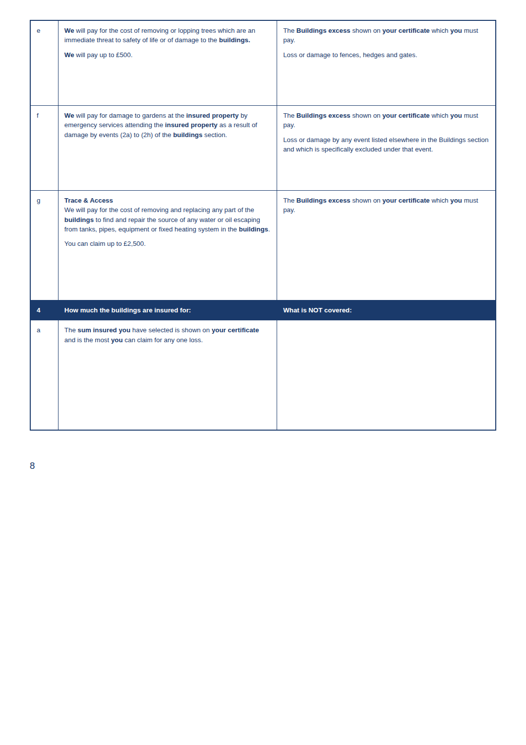| e | We will pay for the cost of removing or lopping trees which are an immediate threat to safety of life or of damage to the buildings. We will pay up to £500. | The Buildings excess shown on your certificate which you must pay. Loss or damage to fences, hedges and gates. |
| f | We will pay for damage to gardens at the insured property by emergency services attending the insured property as a result of damage by events (2a) to (2h) of the buildings section. | The Buildings excess shown on your certificate which you must pay. Loss or damage by any event listed elsewhere in the Buildings section and which is specifically excluded under that event. |
| g | Trace & Access We will pay for the cost of removing and replacing any part of the buildings to find and repair the source of any water or oil escaping from tanks, pipes, equipment or fixed heating system in the buildings . You can claim up to £2,500. | The Buildings excess shown on your certificate which you must pay. |
| 4 | How much the buildings are insured for: | What is NOT covered: |
| a | The sum insured you have selected is shown on your certificate and is the most you can claim for any one loss. | |
8